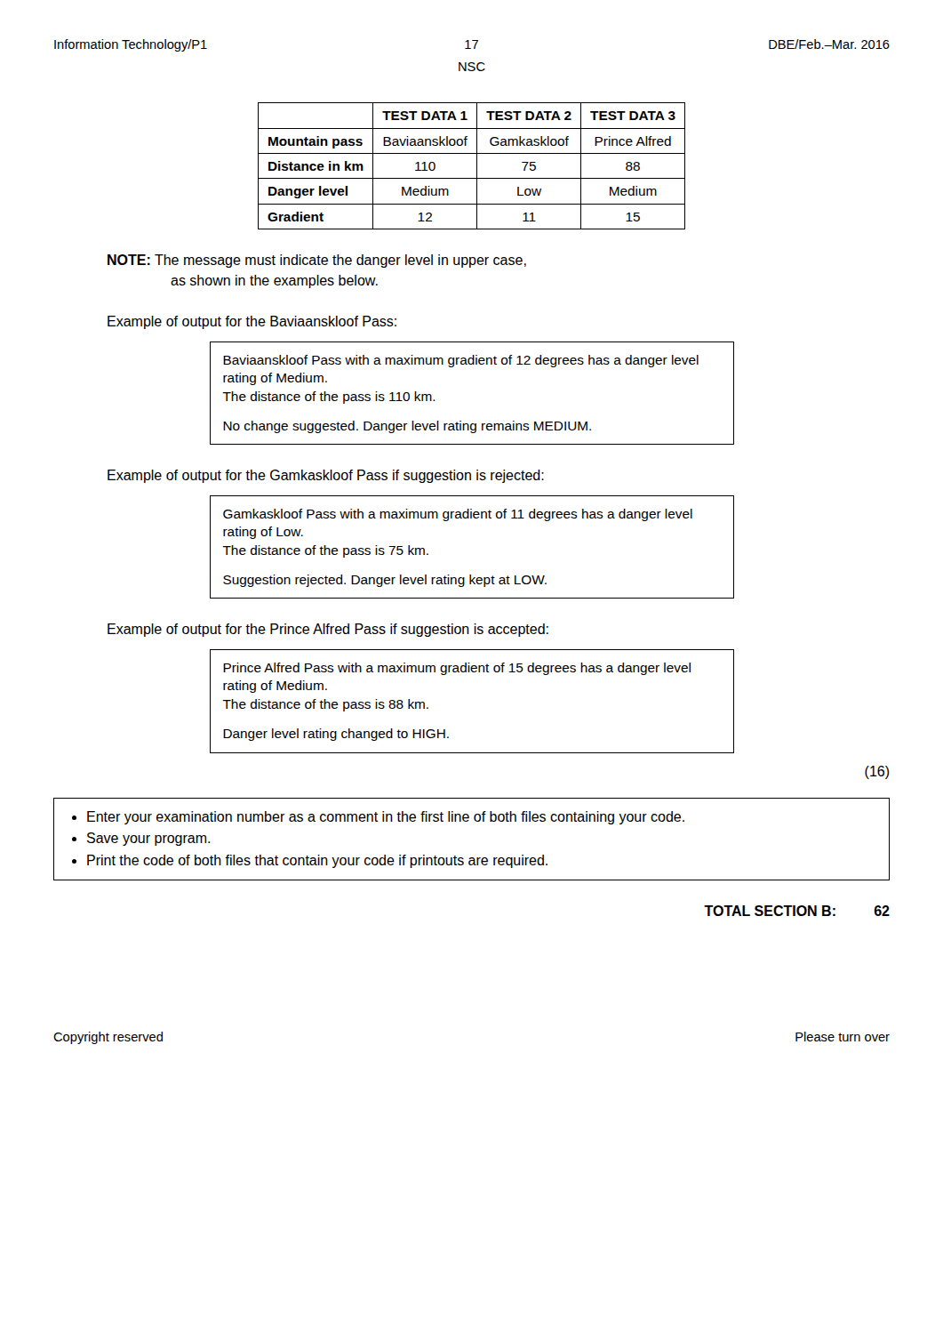Information Technology/P1
17
DBE/Feb.–Mar. 2016
NSC
| | TEST DATA 1 | TEST DATA 2 | TEST DATA 3 |
| --- | --- | --- | --- |
| Mountain pass | Baviaanskloof | Gamkaskloof | Prince Alfred |
| Distance in km | 110 | 75 | 88 |
| Danger level | Medium | Low | Medium |
| Gradient | 12 | 11 | 15 |
NOTE: The message must indicate the danger level in upper case, as shown in the examples below.
Example of output for the Baviaanskloof Pass:
Baviaanskloof Pass with a maximum gradient of 12 degrees has a danger level rating of Medium.
The distance of the pass is 110 km.
No change suggested. Danger level rating remains MEDIUM.
Example of output for the Gamkaskloof Pass if suggestion is rejected:
Gamkaskloof Pass with a maximum gradient of 11 degrees has a danger level rating of Low.
The distance of the pass is 75 km.
Suggestion rejected. Danger level rating kept at LOW.
Example of output for the Prince Alfred Pass if suggestion is accepted:
Prince Alfred Pass with a maximum gradient of 15 degrees has a danger level rating of Medium.
The distance of the pass is 88 km.
Danger level rating changed to HIGH.
(16)
Enter your examination number as a comment in the first line of both files containing your code.
Save your program.
Print the code of both files that contain your code if printouts are required.
TOTAL SECTION B:62
Copyright reserved
Please turn over